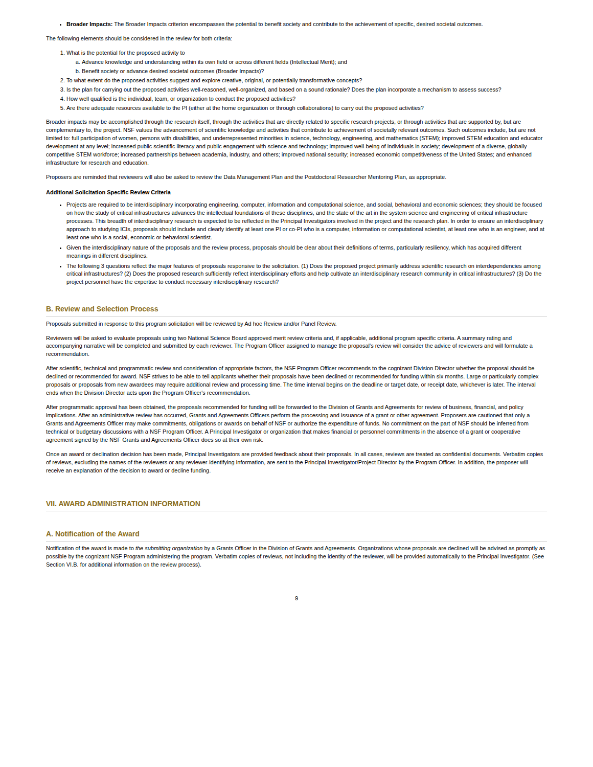Broader Impacts: The Broader Impacts criterion encompasses the potential to benefit society and contribute to the achievement of specific, desired societal outcomes.
The following elements should be considered in the review for both criteria:
What is the potential for the proposed activity to
Advance knowledge and understanding within its own field or across different fields (Intellectual Merit); and
Benefit society or advance desired societal outcomes (Broader Impacts)?
To what extent do the proposed activities suggest and explore creative, original, or potentially transformative concepts?
Is the plan for carrying out the proposed activities well-reasoned, well-organized, and based on a sound rationale? Does the plan incorporate a mechanism to assess success?
How well qualified is the individual, team, or organization to conduct the proposed activities?
Are there adequate resources available to the PI (either at the home organization or through collaborations) to carry out the proposed activities?
Broader impacts may be accomplished through the research itself, through the activities that are directly related to specific research projects, or through activities that are supported by, but are complementary to, the project. NSF values the advancement of scientific knowledge and activities that contribute to achievement of societally relevant outcomes. Such outcomes include, but are not limited to: full participation of women, persons with disabilities, and underrepresented minorities in science, technology, engineering, and mathematics (STEM); improved STEM education and educator development at any level; increased public scientific literacy and public engagement with science and technology; improved well-being of individuals in society; development of a diverse, globally competitive STEM workforce; increased partnerships between academia, industry, and others; improved national security; increased economic competitiveness of the United States; and enhanced infrastructure for research and education.
Proposers are reminded that reviewers will also be asked to review the Data Management Plan and the Postdoctoral Researcher Mentoring Plan, as appropriate.
Additional Solicitation Specific Review Criteria
Projects are required to be interdisciplinary incorporating engineering, computer, information and computational science, and social, behavioral and economic sciences; they should be focused on how the study of critical infrastructures advances the intellectual foundations of these disciplines, and the state of the art in the system science and engineering of critical infrastructure processes. This breadth of interdisciplinary research is expected to be reflected in the Principal Investigators involved in the project and the research plan. In order to ensure an interdisciplinary approach to studying ICIs, proposals should include and clearly identify at least one PI or co-PI who is a computer, information or computational scientist, at least one who is an engineer, and at least one who is a social, economic or behavioral scientist.
Given the interdisciplinary nature of the proposals and the review process, proposals should be clear about their definitions of terms, particularly resiliency, which has acquired different meanings in different disciplines.
The following 3 questions reflect the major features of proposals responsive to the solicitation. (1) Does the proposed project primarily address scientific research on interdependencies among critical infrastructures? (2) Does the proposed research sufficiently reflect interdisciplinary efforts and help cultivate an interdisciplinary research community in critical infrastructures? (3) Do the project personnel have the expertise to conduct necessary interdisciplinary research?
B. Review and Selection Process
Proposals submitted in response to this program solicitation will be reviewed by Ad hoc Review and/or Panel Review.
Reviewers will be asked to evaluate proposals using two National Science Board approved merit review criteria and, if applicable, additional program specific criteria. A summary rating and accompanying narrative will be completed and submitted by each reviewer. The Program Officer assigned to manage the proposal's review will consider the advice of reviewers and will formulate a recommendation.
After scientific, technical and programmatic review and consideration of appropriate factors, the NSF Program Officer recommends to the cognizant Division Director whether the proposal should be declined or recommended for award. NSF strives to be able to tell applicants whether their proposals have been declined or recommended for funding within six months. Large or particularly complex proposals or proposals from new awardees may require additional review and processing time. The time interval begins on the deadline or target date, or receipt date, whichever is later. The interval ends when the Division Director acts upon the Program Officer's recommendation.
After programmatic approval has been obtained, the proposals recommended for funding will be forwarded to the Division of Grants and Agreements for review of business, financial, and policy implications. After an administrative review has occurred, Grants and Agreements Officers perform the processing and issuance of a grant or other agreement. Proposers are cautioned that only a Grants and Agreements Officer may make commitments, obligations or awards on behalf of NSF or authorize the expenditure of funds. No commitment on the part of NSF should be inferred from technical or budgetary discussions with a NSF Program Officer. A Principal Investigator or organization that makes financial or personnel commitments in the absence of a grant or cooperative agreement signed by the NSF Grants and Agreements Officer does so at their own risk.
Once an award or declination decision has been made, Principal Investigators are provided feedback about their proposals. In all cases, reviews are treated as confidential documents. Verbatim copies of reviews, excluding the names of the reviewers or any reviewer-identifying information, are sent to the Principal Investigator/Project Director by the Program Officer. In addition, the proposer will receive an explanation of the decision to award or decline funding.
VII. AWARD ADMINISTRATION INFORMATION
A. Notification of the Award
Notification of the award is made to the submitting organization by a Grants Officer in the Division of Grants and Agreements. Organizations whose proposals are declined will be advised as promptly as possible by the cognizant NSF Program administering the program. Verbatim copies of reviews, not including the identity of the reviewer, will be provided automatically to the Principal Investigator. (See Section VI.B. for additional information on the review process).
9